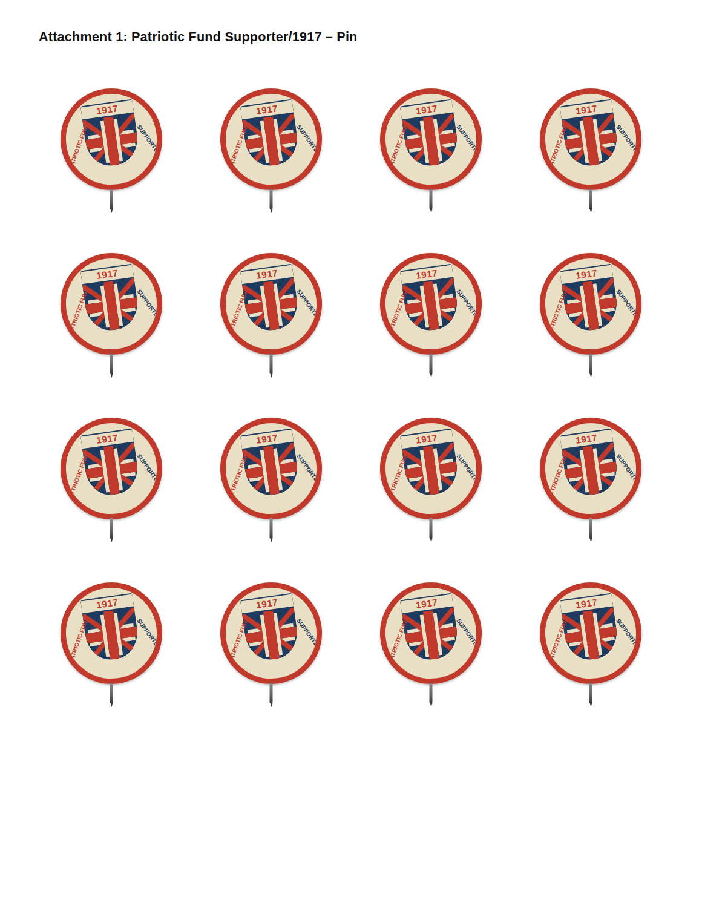Attachment 1: Patriotic Fund Supporter/1917 – Pin
1917
PATRIOTIC FUND
SUPPORTER
1917
PATRIOTIC FUND
SUPPORTER
1917
PATRIOTIC FUND
SUPPORTER
1917
PATRIOTIC FUND
SUPPORTER
1917
PATRIOTIC FUND
SUPPORTER
1917
PATRIOTIC FUND
SUPPORTER
1917
PATRIOTIC FUND
SUPPORTER
1917
PATRIOTIC FUND
SUPPORTER
1917
PATRIOTIC FUND
SUPPORTER
1917
PATRIOTIC FUND
SUPPORTER
1917
PATRIOTIC FUND
SUPPORTER
1917
PATRIOTIC FUND
SUPPORTER
1917
PATRIOTIC FUND
SUPPORTER
1917
PATRIOTIC FUND
SUPPORTER
1917
PATRIOTIC FUND
SUPPORTER
1917
PATRIOTIC FUND
SUPPORTER